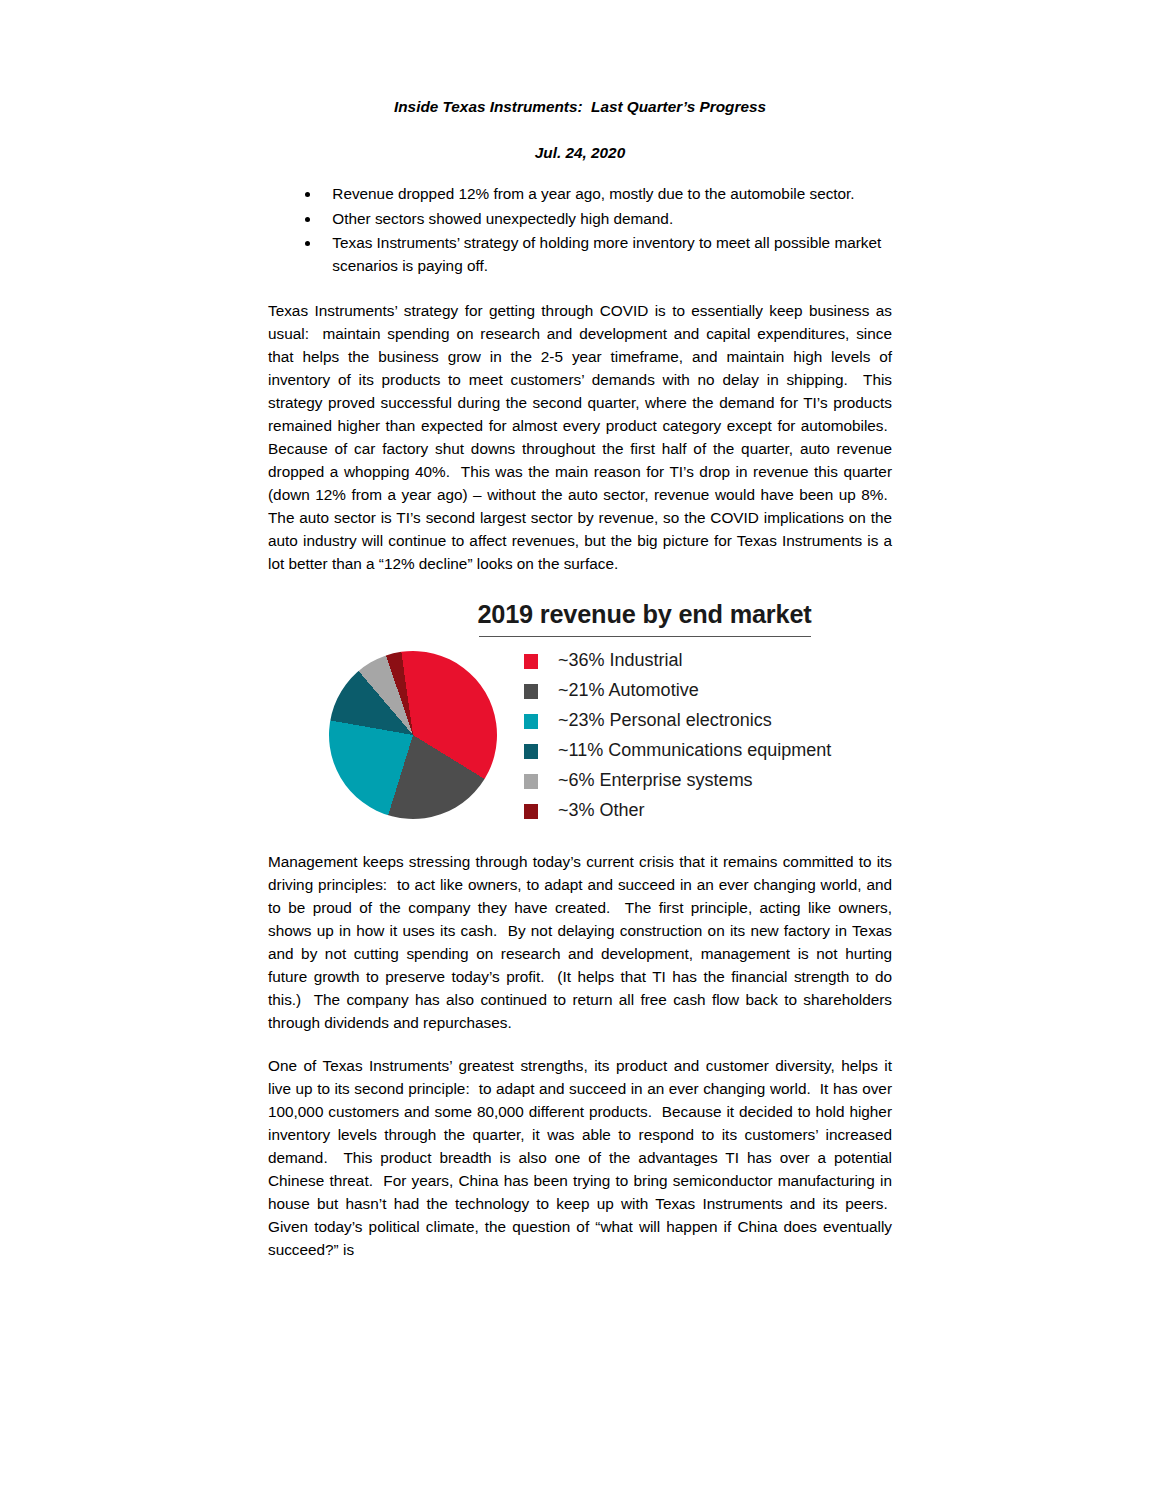Inside Texas Instruments: Last Quarter’s Progress
Jul. 24, 2020
Revenue dropped 12% from a year ago, mostly due to the automobile sector.
Other sectors showed unexpectedly high demand.
Texas Instruments’ strategy of holding more inventory to meet all possible market scenarios is paying off.
Texas Instruments’ strategy for getting through COVID is to essentially keep business as usual: maintain spending on research and development and capital expenditures, since that helps the business grow in the 2-5 year timeframe, and maintain high levels of inventory of its products to meet customers’ demands with no delay in shipping. This strategy proved successful during the second quarter, where the demand for TI’s products remained higher than expected for almost every product category except for automobiles. Because of car factory shut downs throughout the first half of the quarter, auto revenue dropped a whopping 40%. This was the main reason for TI’s drop in revenue this quarter (down 12% from a year ago) – without the auto sector, revenue would have been up 8%. The auto sector is TI’s second largest sector by revenue, so the COVID implications on the auto industry will continue to affect revenues, but the big picture for Texas Instruments is a lot better than a “12% decline” looks on the surface.
2019 revenue by end market
| | ~36% Industrial |
| | ~21% Automotive |
| | ~23% Personal electronics |
| | ~11% Communications equipment |
| | ~6% Enterprise systems |
| | ~3% Other |
Management keeps stressing through today’s current crisis that it remains committed to its driving principles: to act like owners, to adapt and succeed in an ever changing world, and to be proud of the company they have created. The first principle, acting like owners, shows up in how it uses its cash. By not delaying construction on its new factory in Texas and by not cutting spending on research and development, management is not hurting future growth to preserve today’s profit. (It helps that TI has the financial strength to do this.) The company has also continued to return all free cash flow back to shareholders through dividends and repurchases.
One of Texas Instruments’ greatest strengths, its product and customer diversity, helps it live up to its second principle: to adapt and succeed in an ever changing world. It has over 100,000 customers and some 80,000 different products. Because it decided to hold higher inventory levels through the quarter, it was able to respond to its customers’ increased demand. This product breadth is also one of the advantages TI has over a potential Chinese threat. For years, China has been trying to bring semiconductor manufacturing in house but hasn’t had the technology to keep up with Texas Instruments and its peers. Given today’s political climate, the question of “what will happen if China does eventually succeed?” is